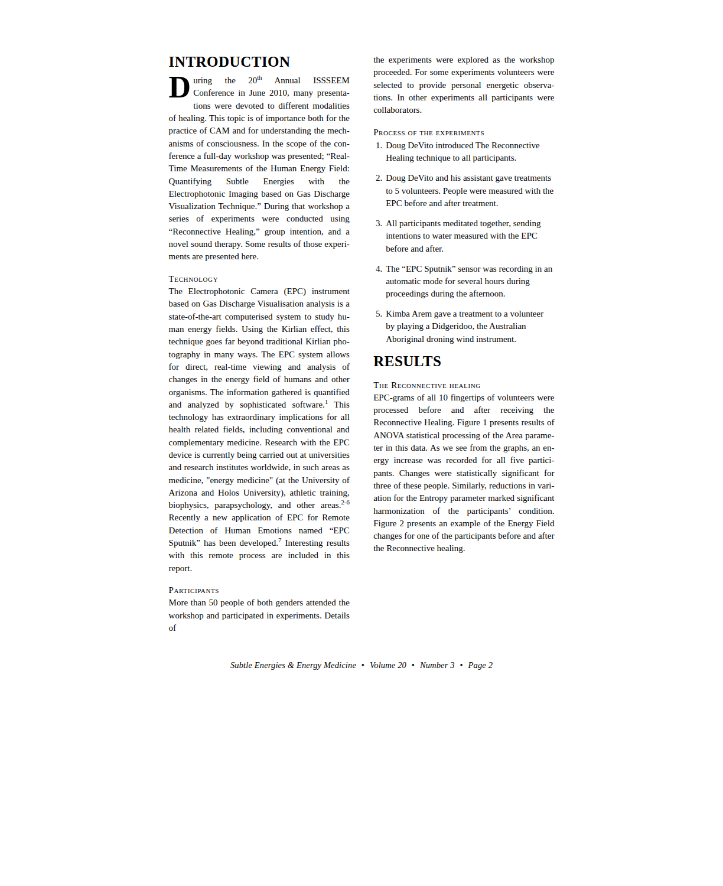INTRODUCTION
During the 20th Annual ISSSEEM Conference in June 2010, many presentations were devoted to different modalities of healing. This topic is of importance both for the practice of CAM and for understanding the mechanisms of consciousness. In the scope of the conference a full-day workshop was presented; “Real-Time Measurements of the Human Energy Field: Quantifying Subtle Energies with the Electrophotonic Imaging based on Gas Discharge Visualization Technique.” During that workshop a series of experiments were conducted using “Reconnective Healing,” group intention, and a novel sound therapy. Some results of those experiments are presented here.
Technology
The Electrophotonic Camera (EPC) instrument based on Gas Discharge Visualisation analysis is a state-of-the-art computerised system to study human energy fields. Using the Kirlian effect, this technique goes far beyond traditional Kirlian photography in many ways. The EPC system allows for direct, real-time viewing and analysis of changes in the energy field of humans and other organisms. The information gathered is quantified and analyzed by sophisticated software.1 This technology has extraordinary implications for all health related fields, including conventional and complementary medicine. Research with the EPC device is currently being carried out at universities and research institutes worldwide, in such areas as medicine, "energy medicine" (at the University of Arizona and Holos University), athletic training, biophysics, parapsychology, and other areas.2-6 Recently a new application of EPC for Remote Detection of Human Emotions named “EPC Sputnik” has been developed.7 Interesting results with this remote process are included in this report.
Participants
More than 50 people of both genders attended the workshop and participated in experiments. Details of
the experiments were explored as the workshop proceeded. For some experiments volunteers were selected to provide personal energetic observations. In other experiments all participants were collaborators.
Process of the experiments
Doug DeVito introduced The Reconnective Healing technique to all participants.
Doug DeVito and his assistant gave treatments to 5 volunteers. People were measured with the EPC before and after treatment.
All participants meditated together, sending intentions to water measured with the EPC before and after.
The “EPC Sputnik” sensor was recording in an automatic mode for several hours during proceedings during the afternoon.
Kimba Arem gave a treatment to a volunteer by playing a Didgeridoo, the Australian Aboriginal droning wind instrument.
RESULTS
The Reconnective healing
EPC-grams of all 10 fingertips of volunteers were processed before and after receiving the Reconnective Healing. Figure 1 presents results of ANOVA statistical processing of the Area parameter in this data. As we see from the graphs, an energy increase was recorded for all five participants. Changes were statistically significant for three of these people. Similarly, reductions in variation for the Entropy parameter marked significant harmonization of the participants’ condition. Figure 2 presents an example of the Energy Field changes for one of the participants before and after the Reconnective healing.
Subtle Energies & Energy Medicine • Volume 20 • Number 3 • Page 2